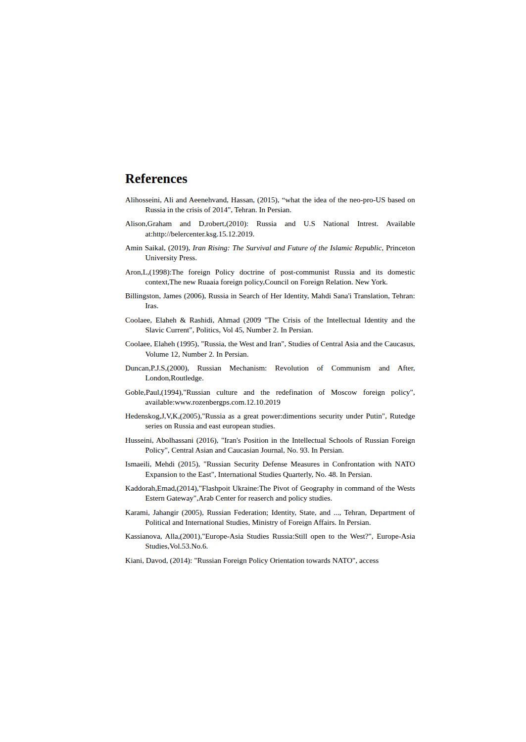References
Alihosseini, Ali and Aeenehvand, Hassan, (2015), “what the idea of the neo-pro-US based on Russia in the crisis of 2014", Tehran. In Persian.
Alison,Graham and D,robert,(2010): Russia and U.S National Intrest. Available at:http://belercenter.ksg.15.12.2019.
Amin Saikal, (2019), Iran Rising: The Survival and Future of the Islamic Republic, Princeton University Press.
Aron,L,(1998):The foreign Policy doctrine of post-communist Russia and its domestic context,The new Ruaaia foreign policy,Council on Foreign Relation. New York.
Billingston, James (2006), Russia in Search of Her Identity, Mahdi Sana'i Translation, Tehran: Iras.
Coolaee, Elaheh & Rashidi, Ahmad (2009 "The Crisis of the Intellectual Identity and the Slavic Current", Politics, Vol 45, Number 2. In Persian.
Coolaee, Elaheh (1995), "Russia, the West and Iran", Studies of Central Asia and the Caucasus, Volume 12, Number 2. In Persian.
Duncan,P.J.S,(2000), Russian Mechanism: Revolution of Communism and After, London,Routledge.
Goble,Paul,(1994),"Russian culture and the redefination of Moscow foreign policy", available:www.rozenbergps.com.12.10.2019
Hedenskog,J,V,K,(2005),"Russia as a great power:dimentions security under Putin", Rutedge series on Russia and east european studies.
Husseini, Abolhassani (2016), "Iran's Position in the Intellectual Schools of Russian Foreign Policy", Central Asian and Caucasian Journal, No. 93. In Persian.
Ismaeili, Mehdi (2015), "Russian Security Defense Measures in Confrontation with NATO Expansion to the East", International Studies Quarterly, No. 48. In Persian.
Kaddorah,Emad,(2014),"Flashpoit Ukraine:The Pivot of Geography in command of the Wests Estern Gateway",Arab Center for reaserch and policy studies.
Karami, Jahangir (2005), Russian Federation; Identity, State, and ..., Tehran, Department of Political and International Studies, Ministry of Foreign Affairs. In Persian.
Kassianova, Alla,(2001),"Europe-Asia Studies Russia:Still open to the West?", Europe-Asia Studies,Vol.53.No.6.
Kiani, Davod, (2014): "Russian Foreign Policy Orientation towards NATO", access